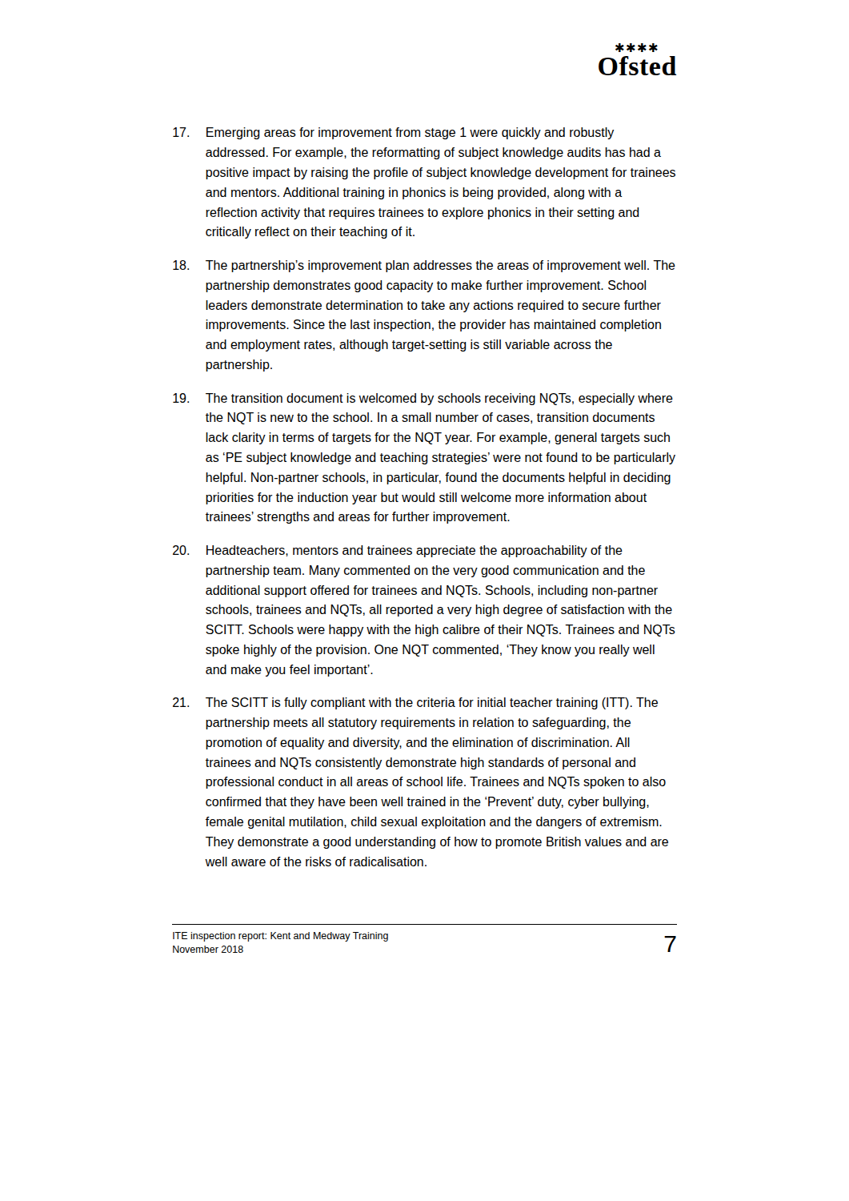✱✱✱✱
Ofsted
17. Emerging areas for improvement from stage 1 were quickly and robustly addressed. For example, the reformatting of subject knowledge audits has had a positive impact by raising the profile of subject knowledge development for trainees and mentors. Additional training in phonics is being provided, along with a reflection activity that requires trainees to explore phonics in their setting and critically reflect on their teaching of it.
18. The partnership’s improvement plan addresses the areas of improvement well. The partnership demonstrates good capacity to make further improvement. School leaders demonstrate determination to take any actions required to secure further improvements. Since the last inspection, the provider has maintained completion and employment rates, although target-setting is still variable across the partnership.
19. The transition document is welcomed by schools receiving NQTs, especially where the NQT is new to the school. In a small number of cases, transition documents lack clarity in terms of targets for the NQT year. For example, general targets such as ‘PE subject knowledge and teaching strategies’ were not found to be particularly helpful. Non-partner schools, in particular, found the documents helpful in deciding priorities for the induction year but would still welcome more information about trainees’ strengths and areas for further improvement.
20. Headteachers, mentors and trainees appreciate the approachability of the partnership team. Many commented on the very good communication and the additional support offered for trainees and NQTs. Schools, including non-partner schools, trainees and NQTs, all reported a very high degree of satisfaction with the SCITT. Schools were happy with the high calibre of their NQTs. Trainees and NQTs spoke highly of the provision. One NQT commented, ‘They know you really well and make you feel important’.
21. The SCITT is fully compliant with the criteria for initial teacher training (ITT). The partnership meets all statutory requirements in relation to safeguarding, the promotion of equality and diversity, and the elimination of discrimination. All trainees and NQTs consistently demonstrate high standards of personal and professional conduct in all areas of school life. Trainees and NQTs spoken to also confirmed that they have been well trained in the ‘Prevent’ duty, cyber bullying, female genital mutilation, child sexual exploitation and the dangers of extremism. They demonstrate a good understanding of how to promote British values and are well aware of the risks of radicalisation.
ITE inspection report: Kent and Medway Training
November 2018
7